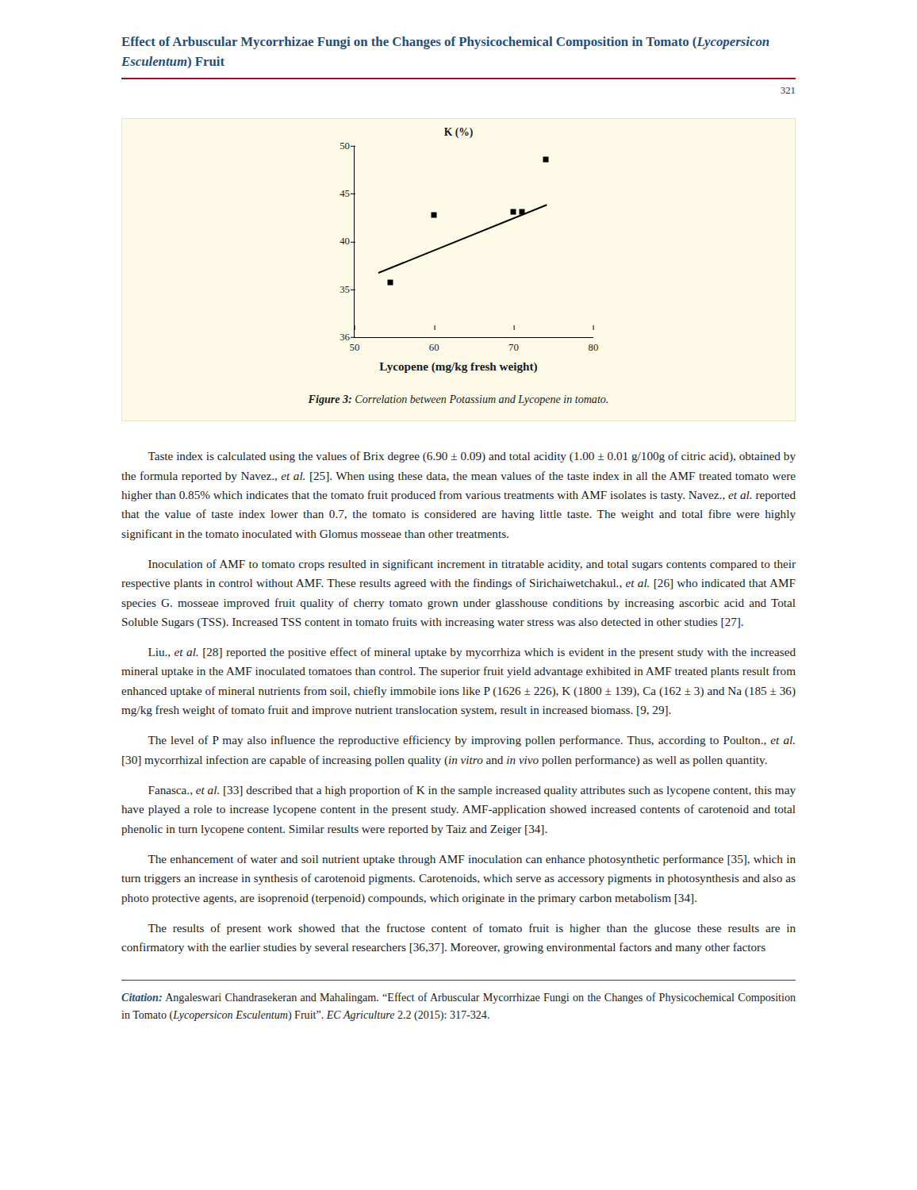Effect of Arbuscular Mycorrhizae Fungi on the Changes of Physicochemical Composition in Tomato (Lycopersicon Esculentum) Fruit
321
K (%)
50 45 40 35 36 50 60 70 80
Lycopene (mg/kg fresh weight)
Figure 3: Correlation between Potassium and Lycopene in tomato.
Taste index is calculated using the values of Brix degree (6.90 ± 0.09) and total acidity (1.00 ± 0.01 g/100g of citric acid), obtained by the formula reported by Navez., et al. [25]. When using these data, the mean values of the taste index in all the AMF treated tomato were higher than 0.85% which indicates that the tomato fruit produced from various treatments with AMF isolates is tasty. Navez., et al. reported that the value of taste index lower than 0.7, the tomato is considered are having little taste. The weight and total fibre were highly significant in the tomato inoculated with Glomus mosseae than other treatments.
Inoculation of AMF to tomato crops resulted in significant increment in titratable acidity, and total sugars contents compared to their respective plants in control without AMF. These results agreed with the findings of Sirichaiwetchakul., et al. [26] who indicated that AMF species G. mosseae improved fruit quality of cherry tomato grown under glasshouse conditions by increasing ascorbic acid and Total Soluble Sugars (TSS). Increased TSS content in tomato fruits with increasing water stress was also detected in other studies [27].
Liu., et al. [28] reported the positive effect of mineral uptake by mycorrhiza which is evident in the present study with the increased mineral uptake in the AMF inoculated tomatoes than control. The superior fruit yield advantage exhibited in AMF treated plants result from enhanced uptake of mineral nutrients from soil, chiefly immobile ions like P (1626 ± 226), K (1800 ± 139), Ca (162 ± 3) and Na (185 ± 36) mg/kg fresh weight of tomato fruit and improve nutrient translocation system, result in increased biomass. [9, 29].
The level of P may also influence the reproductive efficiency by improving pollen performance. Thus, according to Poulton., et al. [30] mycorrhizal infection are capable of increasing pollen quality (in vitro and in vivo pollen performance) as well as pollen quantity.
Fanasca., et al. [33] described that a high proportion of K in the sample increased quality attributes such as lycopene content, this may have played a role to increase lycopene content in the present study. AMF-application showed increased contents of carotenoid and total phenolic in turn lycopene content. Similar results were reported by Taiz and Zeiger [34].
The enhancement of water and soil nutrient uptake through AMF inoculation can enhance photosynthetic performance [35], which in turn triggers an increase in synthesis of carotenoid pigments. Carotenoids, which serve as accessory pigments in photosynthesis and also as photo protective agents, are isoprenoid (terpenoid) compounds, which originate in the primary carbon metabolism [34].
The results of present work showed that the fructose content of tomato fruit is higher than the glucose these results are in confirmatory with the earlier studies by several researchers [36,37]. Moreover, growing environmental factors and many other factors
Citation: Angaleswari Chandrasekeran and Mahalingam. “Effect of Arbuscular Mycorrhizae Fungi on the Changes of Physicochemical Composition in Tomato (Lycopersicon Esculentum) Fruit”. EC Agriculture 2.2 (2015): 317-324.